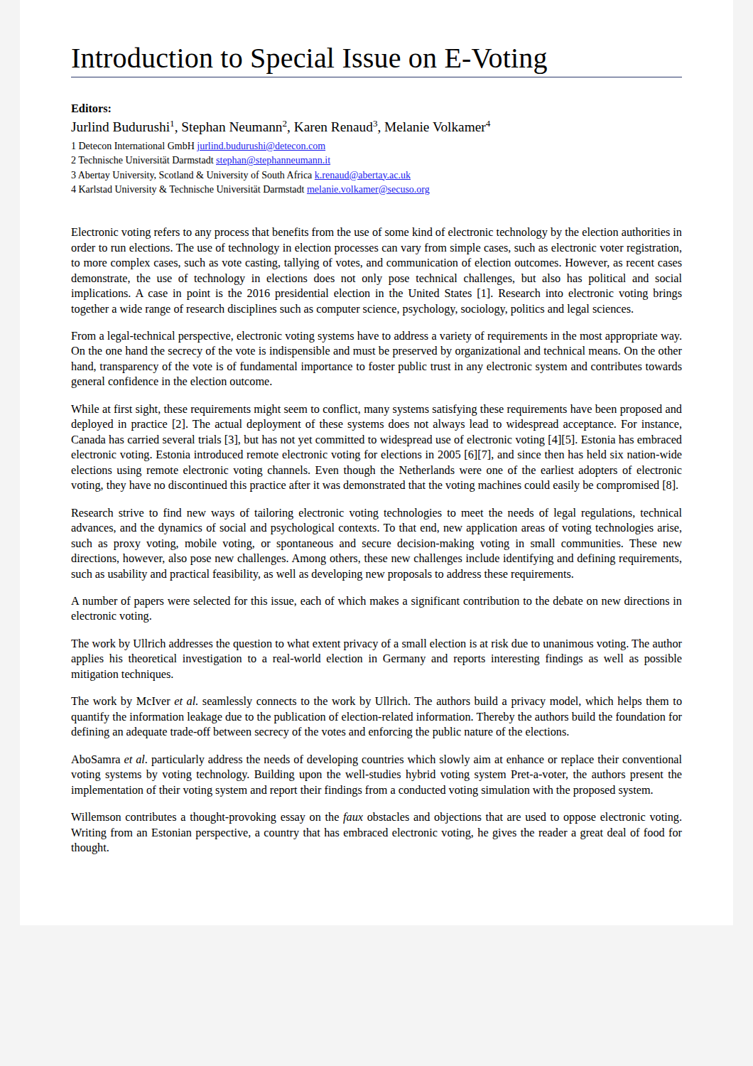Introduction to Special Issue on E-Voting
Editors:
Jurlind Budurushi1, Stephan Neumann2, Karen Renaud3, Melanie Volkamer4
1 Detecon International GmbH jurlind.budurushi@detecon.com
2 Technische Universität Darmstadt stephan@stephanneumann.it
3 Abertay University, Scotland & University of South Africa k.renaud@abertay.ac.uk
4 Karlstad University & Technische Universität Darmstadt melanie.volkamer@secuso.org
Electronic voting refers to any process that benefits from the use of some kind of electronic technology by the election authorities in order to run elections. The use of technology in election processes can vary from simple cases, such as electronic voter registration, to more complex cases, such as vote casting, tallying of votes, and communication of election outcomes. However, as recent cases demonstrate, the use of technology in elections does not only pose technical challenges, but also has political and social implications. A case in point is the 2016 presidential election in the United States [1]. Research into electronic voting brings together a wide range of research disciplines such as computer science, psychology, sociology, politics and legal sciences.
From a legal-technical perspective, electronic voting systems have to address a variety of requirements in the most appropriate way. On the one hand the secrecy of the vote is indispensible and must be preserved by organizational and technical means. On the other hand, transparency of the vote is of fundamental importance to foster public trust in any electronic system and contributes towards general confidence in the election outcome.
While at first sight, these requirements might seem to conflict, many systems satisfying these requirements have been proposed and deployed in practice [2]. The actual deployment of these systems does not always lead to widespread acceptance. For instance, Canada has carried several trials [3], but has not yet committed to widespread use of electronic voting [4][5]. Estonia has embraced electronic voting. Estonia introduced remote electronic voting for elections in 2005 [6][7], and since then has held six nation-wide elections using remote electronic voting channels. Even though the Netherlands were one of the earliest adopters of electronic voting, they have no discontinued this practice after it was demonstrated that the voting machines could easily be compromised [8].
Research strive to find new ways of tailoring electronic voting technologies to meet the needs of legal regulations, technical advances, and the dynamics of social and psychological contexts. To that end, new application areas of voting technologies arise, such as proxy voting, mobile voting, or spontaneous and secure decision-making voting in small communities. These new directions, however, also pose new challenges. Among others, these new challenges include identifying and defining requirements, such as usability and practical feasibility, as well as developing new proposals to address these requirements.
A number of papers were selected for this issue, each of which makes a significant contribution to the debate on new directions in electronic voting.
The work by Ullrich addresses the question to what extent privacy of a small election is at risk due to unanimous voting. The author applies his theoretical investigation to a real-world election in Germany and reports interesting findings as well as possible mitigation techniques.
The work by McIver et al. seamlessly connects to the work by Ullrich. The authors build a privacy model, which helps them to quantify the information leakage due to the publication of election-related information. Thereby the authors build the foundation for defining an adequate trade-off between secrecy of the votes and enforcing the public nature of the elections.
AboSamra et al. particularly address the needs of developing countries which slowly aim at enhance or replace their conventional voting systems by voting technology. Building upon the well-studies hybrid voting system Pret-a-voter, the authors present the implementation of their voting system and report their findings from a conducted voting simulation with the proposed system.
Willemson contributes a thought-provoking essay on the faux obstacles and objections that are used to oppose electronic voting. Writing from an Estonian perspective, a country that has embraced electronic voting, he gives the reader a great deal of food for thought.